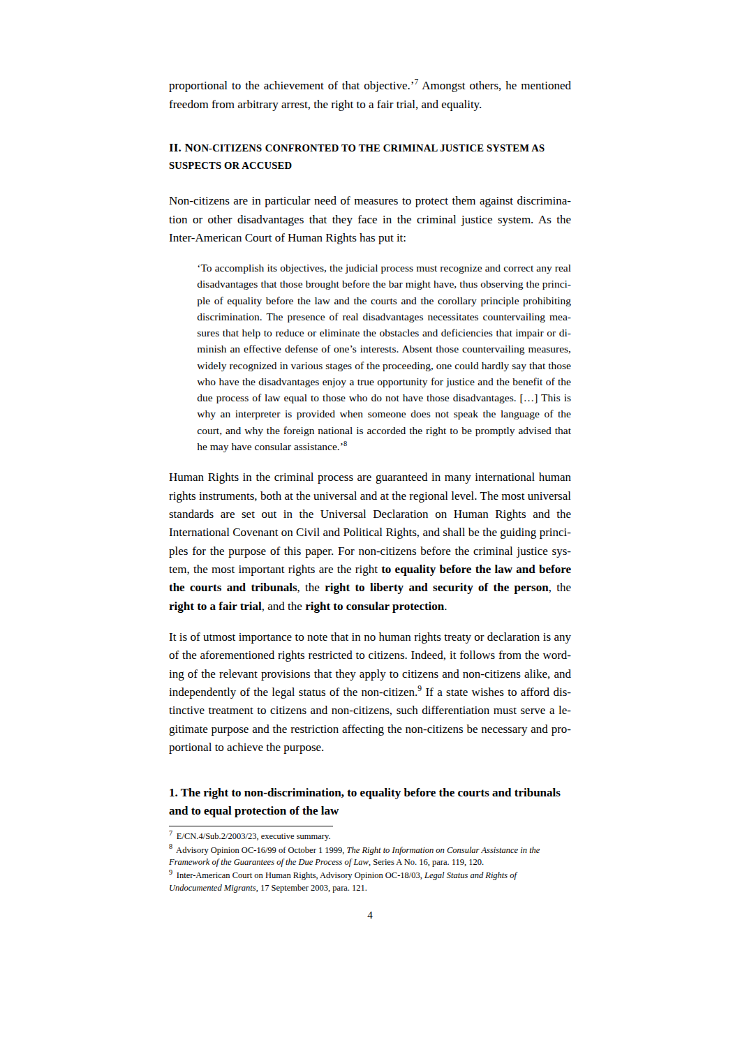proportional to the achievement of that objective.’7 Amongst others, he mentioned freedom from arbitrary arrest, the right to a fair trial, and equality.
II. NON-CITIZENS CONFRONTED TO THE CRIMINAL JUSTICE SYSTEM AS SUSPECTS OR ACCUSED
Non-citizens are in particular need of measures to protect them against discrimination or other disadvantages that they face in the criminal justice system. As the Inter-American Court of Human Rights has put it:
‘To accomplish its objectives, the judicial process must recognize and correct any real disadvantages that those brought before the bar might have, thus observing the principle of equality before the law and the courts and the corollary principle prohibiting discrimination. The presence of real disadvantages necessitates countervailing measures that help to reduce or eliminate the obstacles and deficiencies that impair or diminish an effective defense of one’s interests. Absent those countervailing measures, widely recognized in various stages of the proceeding, one could hardly say that those who have the disadvantages enjoy a true opportunity for justice and the benefit of the due process of law equal to those who do not have those disadvantages. […] This is why an interpreter is provided when someone does not speak the language of the court, and why the foreign national is accorded the right to be promptly advised that he may have consular assistance.’8
Human Rights in the criminal process are guaranteed in many international human rights instruments, both at the universal and at the regional level. The most universal standards are set out in the Universal Declaration on Human Rights and the International Covenant on Civil and Political Rights, and shall be the guiding principles for the purpose of this paper. For non-citizens before the criminal justice system, the most important rights are the right to equality before the law and before the courts and tribunals, the right to liberty and security of the person, the right to a fair trial, and the right to consular protection.
It is of utmost importance to note that in no human rights treaty or declaration is any of the aforementioned rights restricted to citizens. Indeed, it follows from the wording of the relevant provisions that they apply to citizens and non-citizens alike, and independently of the legal status of the non-citizen.9 If a state wishes to afford distinctive treatment to citizens and non-citizens, such differentiation must serve a legitimate purpose and the restriction affecting the non-citizens be necessary and proportional to achieve the purpose.
1. The right to non-discrimination, to equality before the courts and tribunals and to equal protection of the law
7 E/CN.4/Sub.2/2003/23, executive summary.
8 Advisory Opinion OC-16/99 of October 1 1999, The Right to Information on Consular Assistance in the Framework of the Guarantees of the Due Process of Law, Series A No. 16, para. 119, 120.
9 Inter-American Court on Human Rights, Advisory Opinion OC-18/03, Legal Status and Rights of Undocumented Migrants, 17 September 2003, para. 121.
4